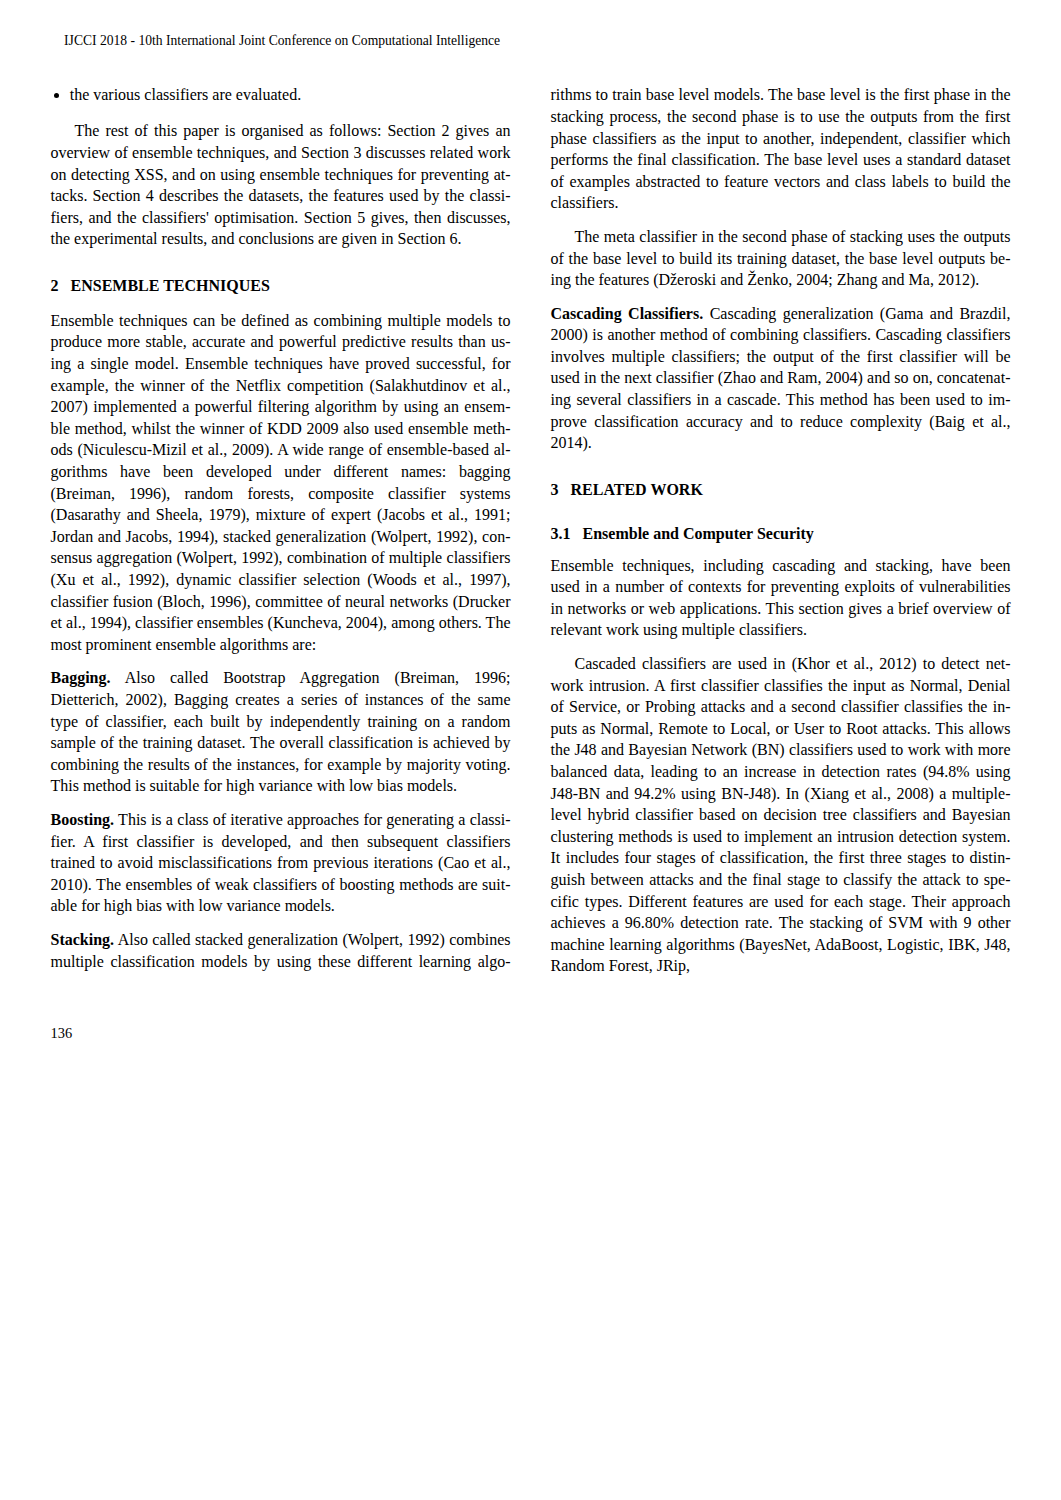IJCCI 2018 - 10th International Joint Conference on Computational Intelligence
the various classifiers are evaluated.
The rest of this paper is organised as follows: Section 2 gives an overview of ensemble techniques, and Section 3 discusses related work on detecting XSS, and on using ensemble techniques for preventing attacks. Section 4 describes the datasets, the features used by the classifiers, and the classifiers' optimisation. Section 5 gives, then discusses, the experimental results, and conclusions are given in Section 6.
2 ENSEMBLE TECHNIQUES
Ensemble techniques can be defined as combining multiple models to produce more stable, accurate and powerful predictive results than using a single model. Ensemble techniques have proved successful, for example, the winner of the Netflix competition (Salakhutdinov et al., 2007) implemented a powerful filtering algorithm by using an ensemble method, whilst the winner of KDD 2009 also used ensemble methods (Niculescu-Mizil et al., 2009). A wide range of ensemble-based algorithms have been developed under different names: bagging (Breiman, 1996), random forests, composite classifier systems (Dasarathy and Sheela, 1979), mixture of expert (Jacobs et al., 1991; Jordan and Jacobs, 1994), stacked generalization (Wolpert, 1992), consensus aggregation (Wolpert, 1992), combination of multiple classifiers (Xu et al., 1992), dynamic classifier selection (Woods et al., 1997), classifier fusion (Bloch, 1996), committee of neural networks (Drucker et al., 1994), classifier ensembles (Kuncheva, 2004), among others. The most prominent ensemble algorithms are:
Bagging. Also called Bootstrap Aggregation (Breiman, 1996; Dietterich, 2002), Bagging creates a series of instances of the same type of classifier, each built by independently training on a random sample of the training dataset. The overall classification is achieved by combining the results of the instances, for example by majority voting. This method is suitable for high variance with low bias models.
Boosting. This is a class of iterative approaches for generating a classifier. A first classifier is developed, and then subsequent classifiers trained to avoid misclassifications from previous iterations (Cao et al., 2010). The ensembles of weak classifiers of boosting methods are suitable for high bias with low variance models.
Stacking. Also called stacked generalization (Wolpert, 1992) combines multiple classification models by using these different learning algorithms to train base level models. The base level is the first phase in the stacking process, the second phase is to use the outputs from the first phase classifiers as the input to another, independent, classifier which performs the final classification. The base level uses a standard dataset of examples abstracted to feature vectors and class labels to build the classifiers.
The meta classifier in the second phase of stacking uses the outputs of the base level to build its training dataset, the base level outputs being the features (Džeroski and Ženko, 2004; Zhang and Ma, 2012).
Cascading Classifiers. Cascading generalization (Gama and Brazdil, 2000) is another method of combining classifiers. Cascading classifiers involves multiple classifiers; the output of the first classifier will be used in the next classifier (Zhao and Ram, 2004) and so on, concatenating several classifiers in a cascade. This method has been used to improve classification accuracy and to reduce complexity (Baig et al., 2014).
3 RELATED WORK
3.1 Ensemble and Computer Security
Ensemble techniques, including cascading and stacking, have been used in a number of contexts for preventing exploits of vulnerabilities in networks or web applications. This section gives a brief overview of relevant work using multiple classifiers.
Cascaded classifiers are used in (Khor et al., 2012) to detect network intrusion. A first classifier classifies the input as Normal, Denial of Service, or Probing attacks and a second classifier classifies the inputs as Normal, Remote to Local, or User to Root attacks. This allows the J48 and Bayesian Network (BN) classifiers used to work with more balanced data, leading to an increase in detection rates (94.8% using J48-BN and 94.2% using BN-J48). In (Xiang et al., 2008) a multiple-level hybrid classifier based on decision tree classifiers and Bayesian clustering methods is used to implement an intrusion detection system. It includes four stages of classification, the first three stages to distinguish between attacks and the final stage to classify the attack to specific types. Different features are used for each stage. Their approach achieves a 96.80% detection rate. The stacking of SVM with 9 other machine learning algorithms (BayesNet, AdaBoost, Logistic, IBK, J48, Random Forest, JRip,
136